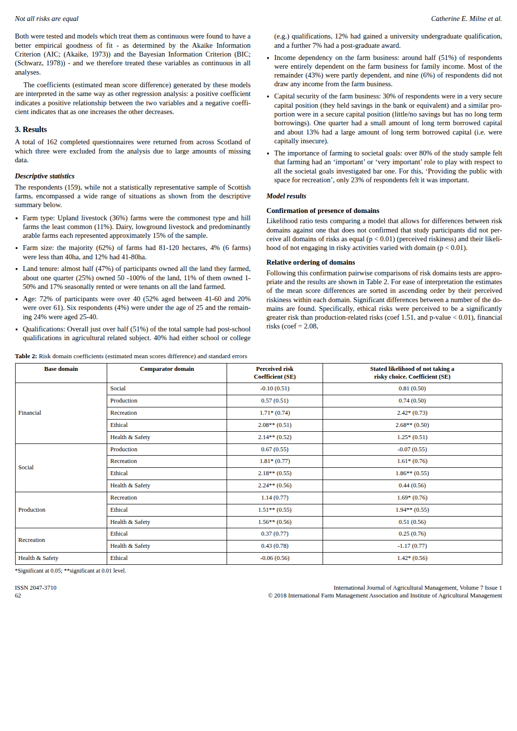Not all risks are equal Catherine E. Milne et al.
Both were tested and models which treat them as continuous were found to have a better empirical goodness of fit - as determined by the Akaike Information Criterion (AIC; (Akaike, 1973)) and the Bayesian Information Criterion (BIC; (Schwarz, 1978)) - and we therefore treated these variables as continuous in all analyses.
The coefficients (estimated mean score difference) generated by these models are interpreted in the same way as other regression analysis: a positive coefficient indicates a positive relationship between the two variables and a negative coefficient indicates that as one increases the other decreases.
3. Results
A total of 162 completed questionnaires were returned from across Scotland of which three were excluded from the analysis due to large amounts of missing data.
Descriptive statistics
The respondents (159), while not a statistically representative sample of Scottish farms, encompassed a wide range of situations as shown from the descriptive summary below.
Farm type: Upland livestock (36%) farms were the commonest type and hill farms the least common (11%). Dairy, lowground livestock and predominantly arable farms each represented approximately 15% of the sample.
Farm size: the majority (62%) of farms had 81-120 hectares, 4% (6 farms) were less than 40ha, and 12% had 41-80ha.
Land tenure: almost half (47%) of participants owned all the land they farmed, about one quarter (25%) owned 50 -100% of the land, 11% of them owned 1-50% and 17% seasonally rented or were tenants on all the land farmed.
Age: 72% of participants were over 40 (52% aged between 41-60 and 20% were over 61). Six respondents (4%) were under the age of 25 and the remaining 24% were aged 25-40.
Qualifications: Overall just over half (51%) of the total sample had post-school qualifications in agricultural related subject. 40% had either school or college (e.g.) qualifications, 12% had gained a university undergraduate qualification, and a further 7% had a post-graduate award.
Income dependency on the farm business: around half (51%) of respondents were entirely dependent on the farm business for family income. Most of the remainder (43%) were partly dependent, and nine (6%) of respondents did not draw any income from the farm business.
Capital security of the farm business: 30% of respondents were in a very secure capital position (they held savings in the bank or equivalent) and a similar proportion were in a secure capital position (little/no savings but has no long term borrowings). One quarter had a small amount of long term borrowed capital and about 13% had a large amount of long term borrowed capital (i.e. were capitally insecure).
The importance of farming to societal goals: over 80% of the study sample felt that farming had an ‘important’ or ‘very important’ role to play with respect to all the societal goals investigated bar one. For this, ‘Providing the public with space for recreation’, only 23% of respondents felt it was important.
Model results
Confirmation of presence of domains
Likelihood ratio tests comparing a model that allows for differences between risk domains against one that does not confirmed that study participants did not perceive all domains of risks as equal (p < 0.01) (perceived riskiness) and their likelihood of not engaging in risky activities varied with domain (p < 0.01).
Relative ordering of domains
Following this confirmation pairwise comparisons of risk domains tests are appropriate and the results are shown in Table 2. For ease of interpretation the estimates of the mean score differences are sorted in ascending order by their perceived riskiness within each domain. Significant differences between a number of the domains are found. Specifically, ethical risks were perceived to be a significantly greater risk than production-related risks (coef 1.51, and p-value < 0.01), financial risks (coef = 2.08,
Table 2: Risk domain coefficients (estimated mean scores difference) and standard errors
| Base domain | Comparator domain | Perceived risk Coefficient (SE) | Stated likelihood of not taking a risky choice. Coefficient (SE) |
| --- | --- | --- | --- |
| Financial | Social | -0.10 (0.51) | 0.81 (0.50) |
| Production | 0.57 (0.51) | 0.74 (0.50) |
| Recreation | 1.71* (0.74) | 2.42* (0.73) |
| Ethical | 2.08** (0.51) | 2.68** (0.50) |
| Health & Safety | 2.14** (0.52) | 1.25* (0.51) |
| Social | Production | 0.67 (0.55) | -0.07 (0.55) |
| Recreation | 1.81* (0.77) | 1.61* (0.76) |
| Ethical | 2.18** (0.55) | 1.86** (0.55) |
| Health & Safety | 2.24** (0.56) | 0.44 (0.56) |
| Production | Recreation | 1.14 (0.77) | 1.69* (0.76) |
| Ethical | 1.51** (0.55) | 1.94** (0.55) |
| Health & Safety | 1.56** (0.56) | 0.51 (0.56) |
| Recreation | Ethical | 0.37 (0.77) | 0.25 (0.76) |
| Health & Safety | 0.43 (0.78) | -1.17 (0.77) |
| Health & Safety | Ethical | -0.06 (0.56) | 1.42* (0.56) |
*Significant at 0.05; **significant at 0.01 level.
ISSN 2047-3710 62
International Journal of Agricultural Management, Volume 7 Issue 1 © 2018 International Farm Management Association and Institute of Agricultural Management